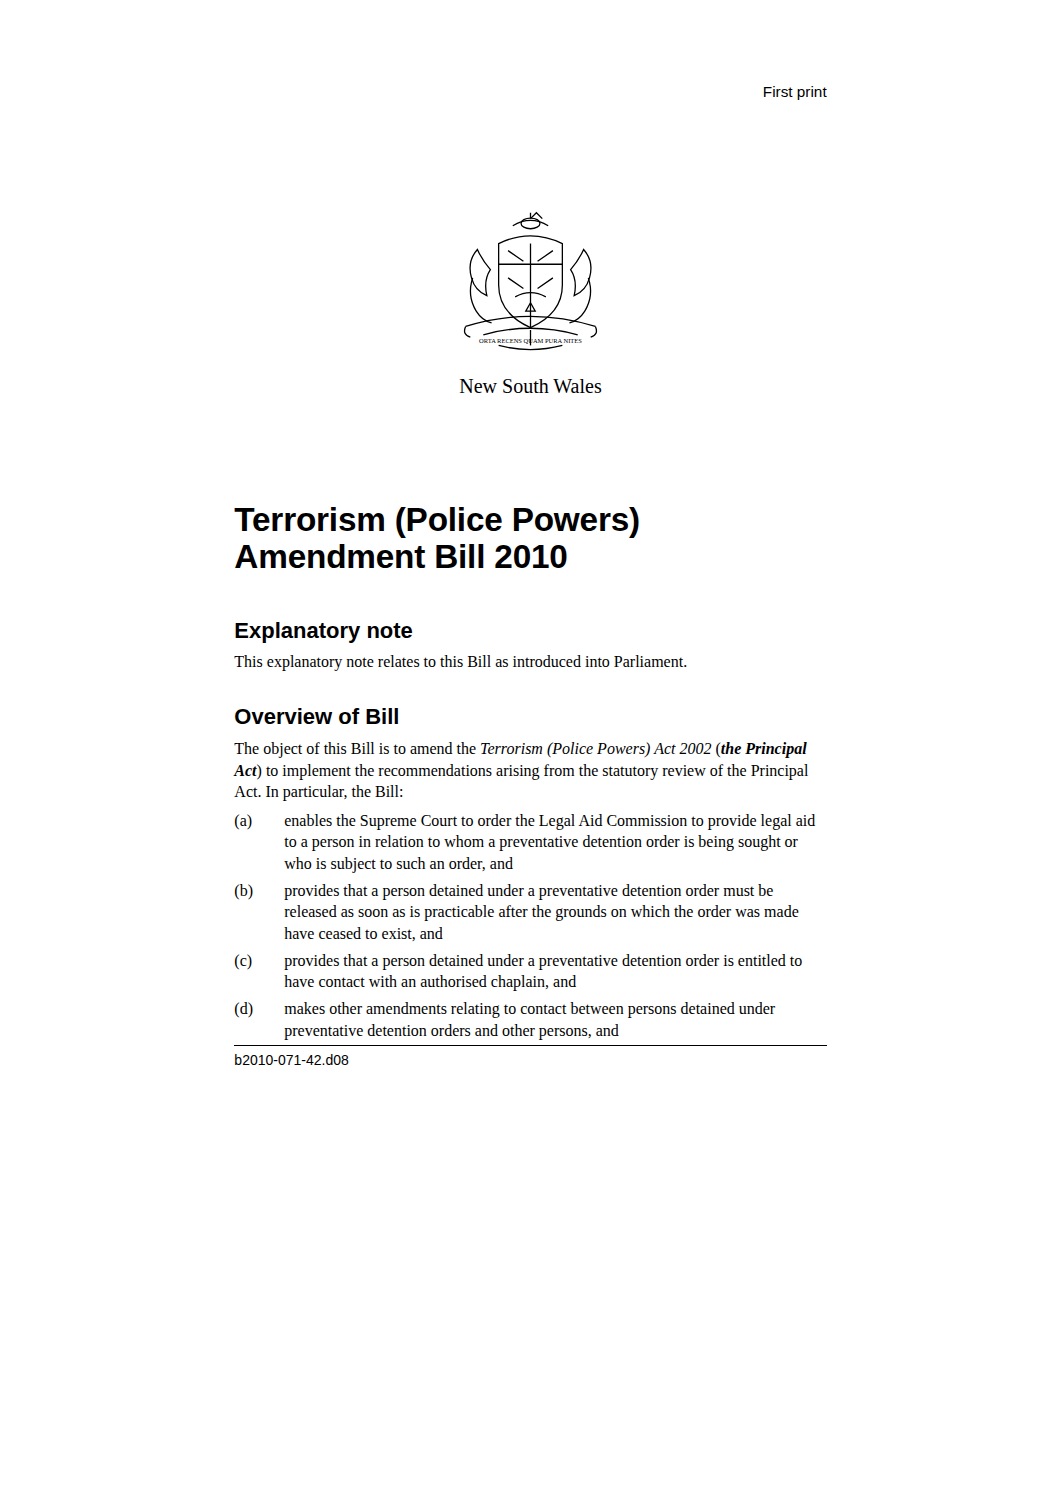First print
New South Wales
Terrorism (Police Powers) Amendment Bill 2010
Explanatory note
This explanatory note relates to this Bill as introduced into Parliament.
Overview of Bill
The object of this Bill is to amend the Terrorism (Police Powers) Act 2002 (the Principal Act) to implement the recommendations arising from the statutory review of the Principal Act. In particular, the Bill:
(a) enables the Supreme Court to order the Legal Aid Commission to provide legal aid to a person in relation to whom a preventative detention order is being sought or who is subject to such an order, and
(b) provides that a person detained under a preventative detention order must be released as soon as is practicable after the grounds on which the order was made have ceased to exist, and
(c) provides that a person detained under a preventative detention order is entitled to have contact with an authorised chaplain, and
(d) makes other amendments relating to contact between persons detained under preventative detention orders and other persons, and
b2010-071-42.d08